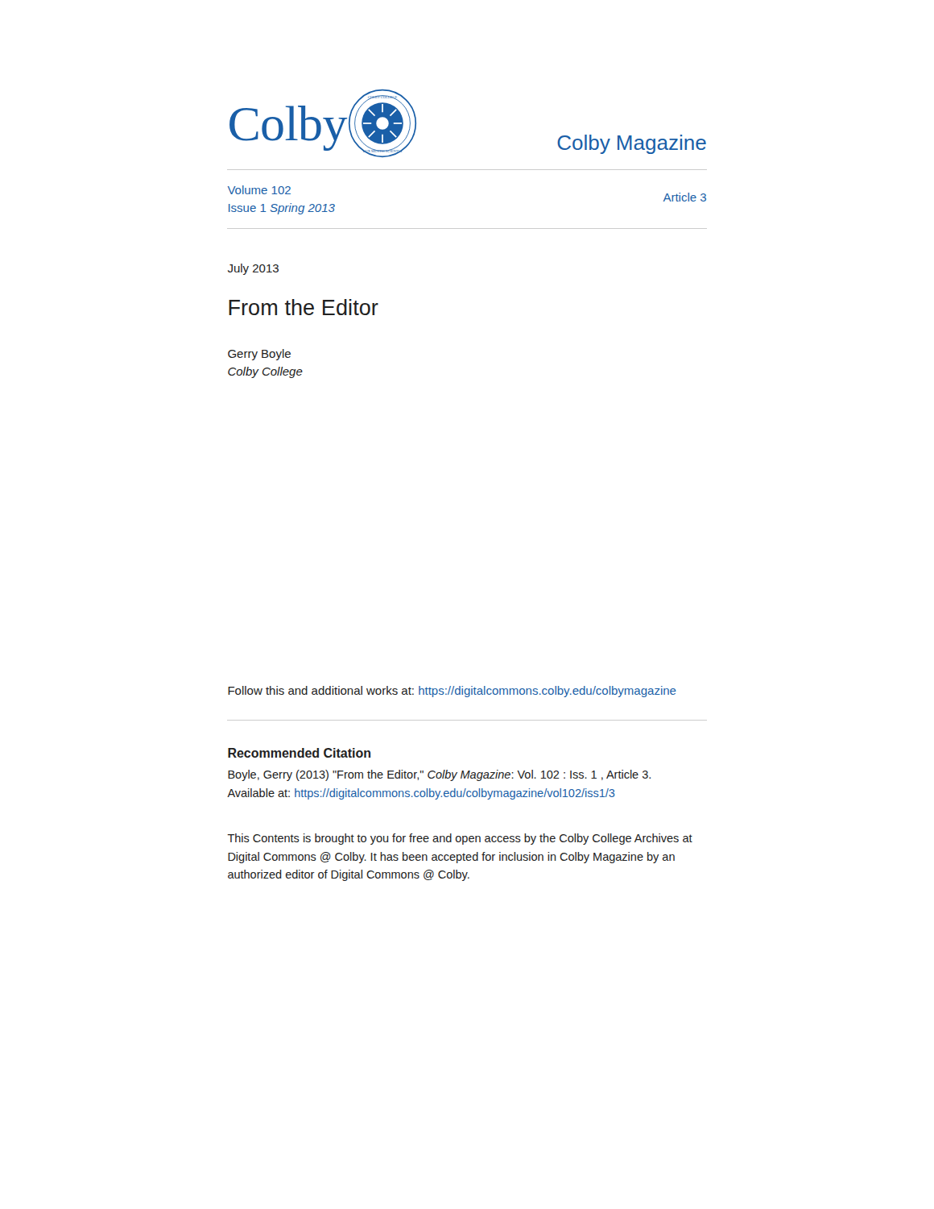Colby COLBY COLLEGE LUX MENTIS SCIENTIA
Colby Magazine
Volume 102 Issue 1 Spring 2013
Article 3
July 2013
From the Editor
Gerry Boyle
Colby College
Follow this and additional works at: https://digitalcommons.colby.edu/colbymagazine
Recommended Citation
Boyle, Gerry (2013) "From the Editor," Colby Magazine: Vol. 102 : Iss. 1 , Article 3.
Available at: https://digitalcommons.colby.edu/colbymagazine/vol102/iss1/3
This Contents is brought to you for free and open access by the Colby College Archives at Digital Commons @ Colby. It has been accepted for inclusion in Colby Magazine by an authorized editor of Digital Commons @ Colby.